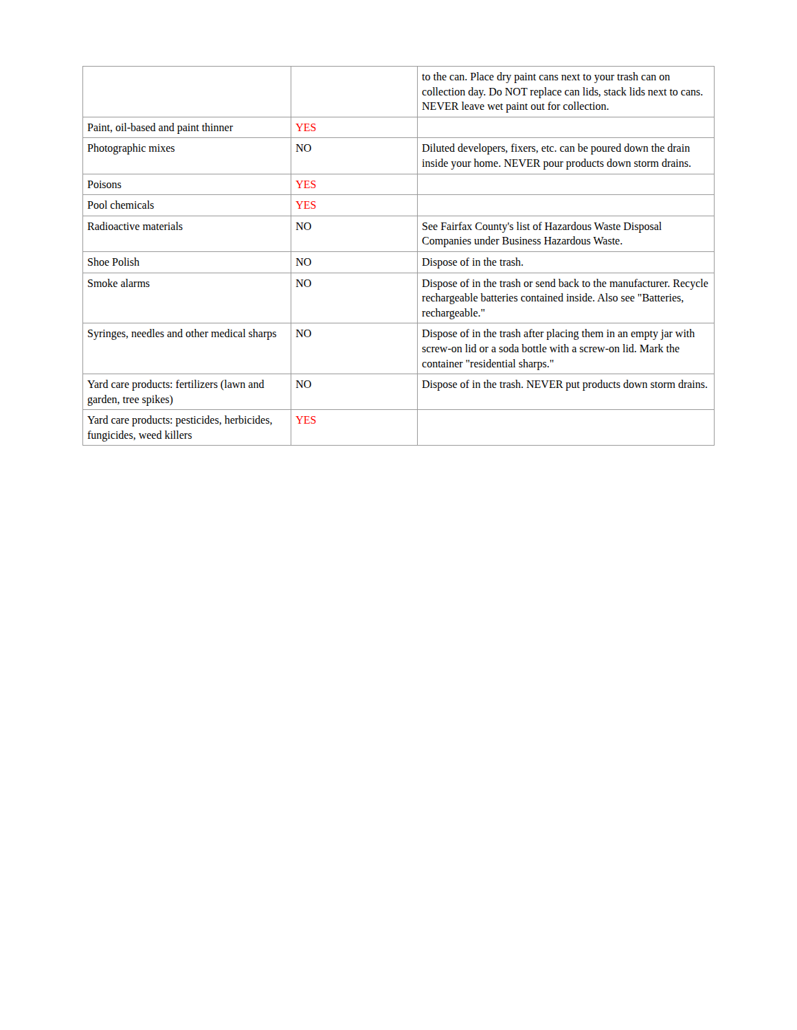| | | to the can. Place dry paint cans next to your trash can on collection day. Do NOT replace can lids, stack lids next to cans. NEVER leave wet paint out for collection. |
| Paint, oil-based and paint thinner | YES | |
| Photographic mixes | NO | Diluted developers, fixers, etc. can be poured down the drain inside your home. NEVER pour products down storm drains. |
| Poisons | YES | |
| Pool chemicals | YES | |
| Radioactive materials | NO | See Fairfax County's list of Hazardous Waste Disposal Companies under Business Hazardous Waste. |
| Shoe Polish | NO | Dispose of in the trash. |
| Smoke alarms | NO | Dispose of in the trash or send back to the manufacturer. Recycle rechargeable batteries contained inside. Also see "Batteries, rechargeable." |
| Syringes, needles and other medical sharps | NO | Dispose of in the trash after placing them in an empty jar with screw-on lid or a soda bottle with a screw-on lid. Mark the container "residential sharps." |
| Yard care products: fertilizers (lawn and garden, tree spikes) | NO | Dispose of in the trash. NEVER put products down storm drains. |
| Yard care products: pesticides, herbicides, fungicides, weed killers | YES | |